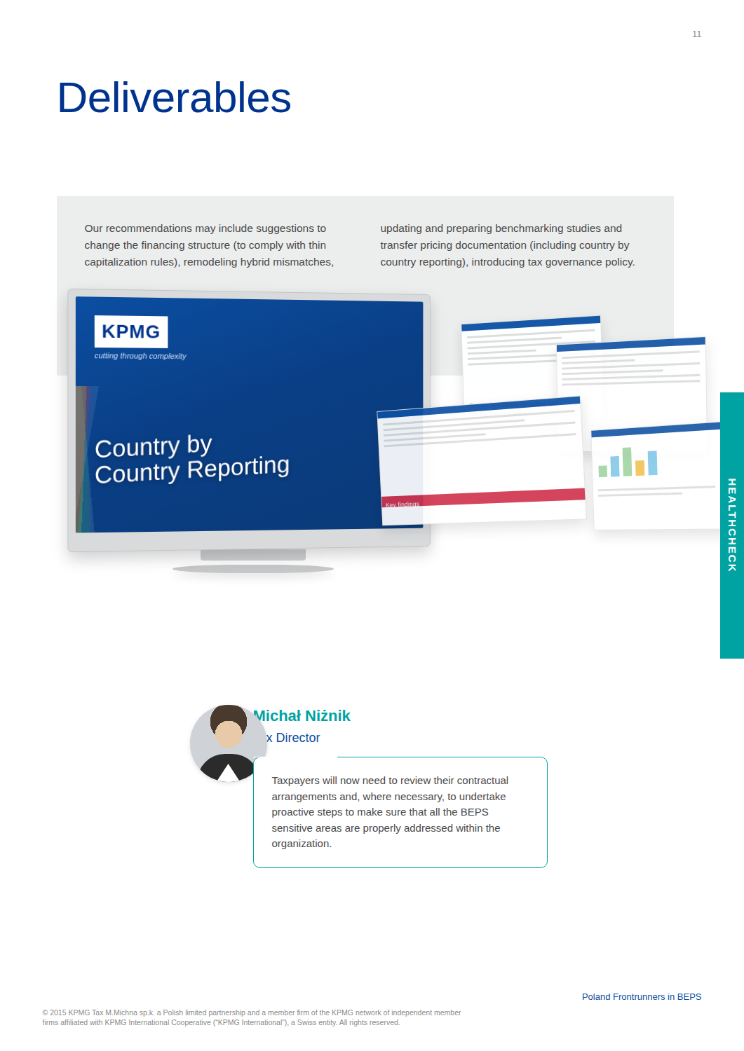11
Deliverables
Our recommendations may include suggestions to change the financing structure (to comply with thin capitalization rules), remodeling hybrid mismatches,
updating and preparing benchmarking studies and transfer pricing documentation (including country by country reporting), introducing tax governance policy.
KPMG cutting through complexity
Country by
Country Reporting
Country by Country Reporting and Transfer Pricing Documentation
Key findings
HEALTHCHECK
Michał Niżnik
Tax Director
Taxpayers will now need to review their contractual arrangements and, where necessary, to undertake proactive steps to make sure that all the BEPS sensitive areas are properly addressed within the organization.
© 2015 KPMG Tax M.Michna sp.k. a Polish limited partnership and a member firm of the KPMG network of independent member
firms affiliated with KPMG International Cooperative (“KPMG International”), a Swiss entity. All rights reserved.
Poland Frontrunners in BEPS